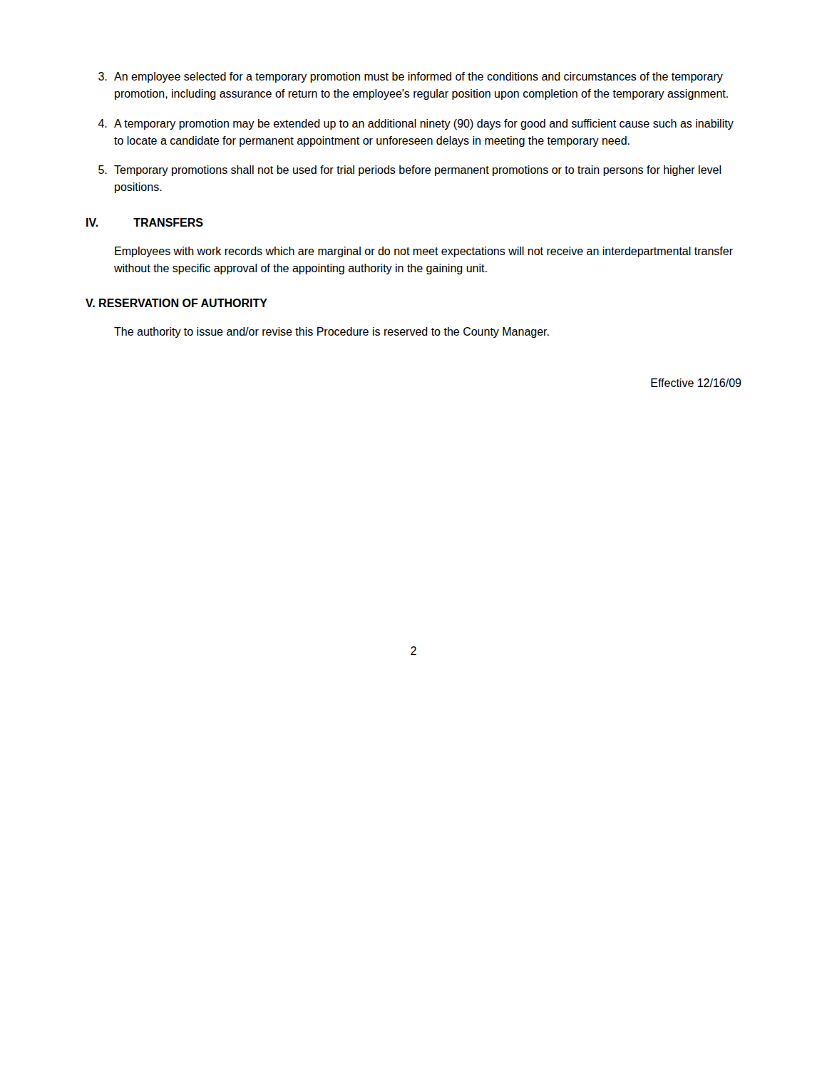An employee selected for a temporary promotion must be informed of the conditions and circumstances of the temporary promotion, including assurance of return to the employee's regular position upon completion of the temporary assignment.
A temporary promotion may be extended up to an additional ninety (90) days for good and sufficient cause such as inability to locate a candidate for permanent appointment or unforeseen delays in meeting the temporary need.
Temporary promotions shall not be used for trial periods before permanent promotions or to train persons for higher level positions.
IV. TRANSFERS
Employees with work records which are marginal or do not meet expectations will not receive an interdepartmental transfer without the specific approval of the appointing authority in the gaining unit.
V. RESERVATION OF AUTHORITY
The authority to issue and/or revise this Procedure is reserved to the County Manager.
Effective 12/16/09
2